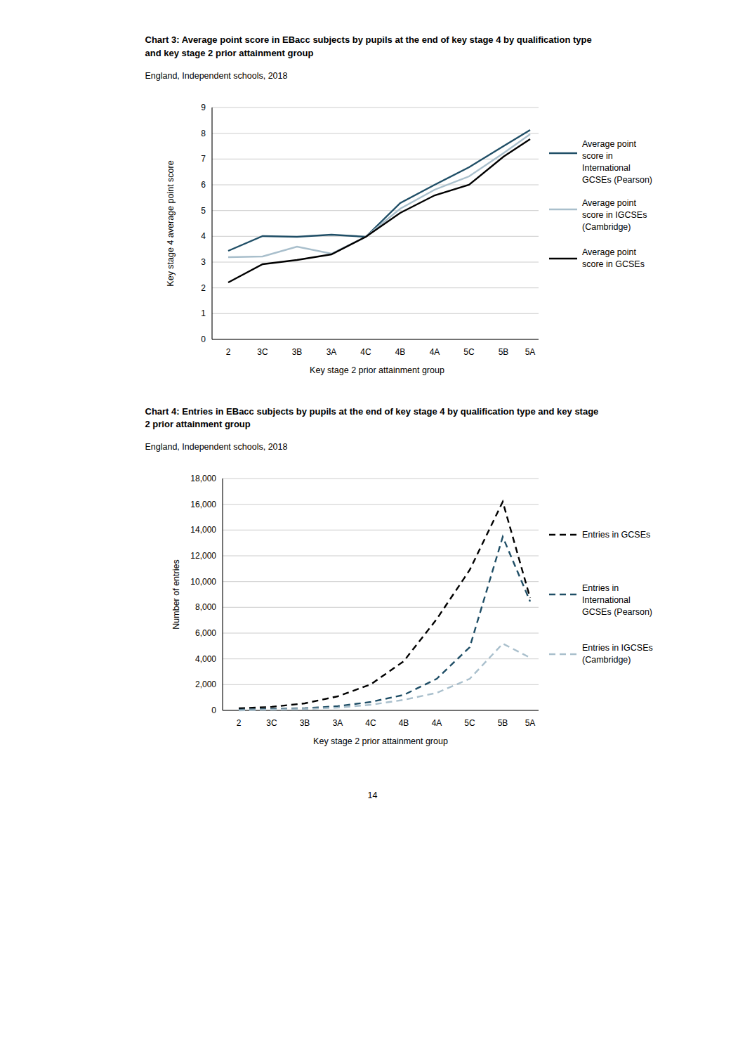Chart 3: Average point score in EBacc subjects by pupils at the end of key stage 4 by qualification type and key stage 2 prior attainment group
England, Independent schools, 2018
0 1 2 3 4 5 6 7 8 9 Key stage 4 average point score 2 3C 3B 3A 4C 4B 4A 5C 5B 5A Key stage 2 prior attainment group Average point score in International GCSEs (Pearson) Average point score in IGCSEs (Cambridge) Average point score in GCSEs
Chart 4: Entries in EBacc subjects by pupils at the end of key stage 4 by qualification type and key stage 2 prior attainment group
England, Independent schools, 2018
0 2,000 4,000 6,000 8,000 10,000 12,000 14,000 16,000 18,000 Number of entries 2 3C 3B 3A 4C 4B 4A 5C 5B 5A Key stage 2 prior attainment group Entries in GCSEs Entries in International GCSEs (Pearson) Entries in IGCSEs (Cambridge)
14